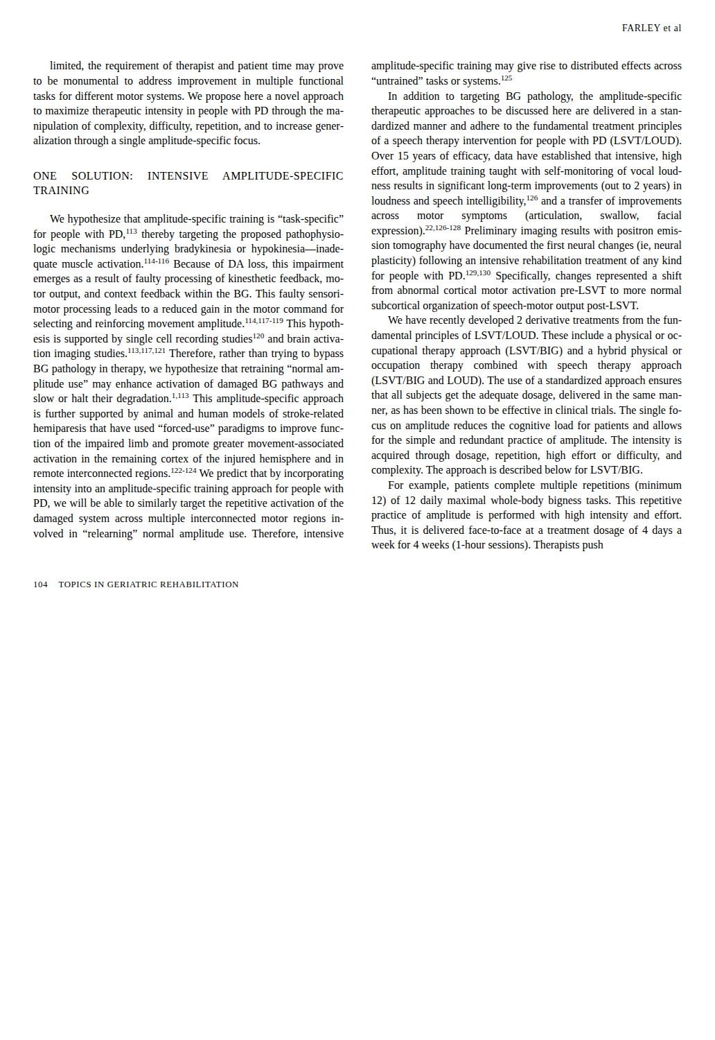FARLEY et al
limited, the requirement of therapist and patient time may prove to be monumental to address improvement in multiple functional tasks for different motor systems. We propose here a novel approach to maximize therapeutic intensity in people with PD through the manipulation of complexity, difficulty, repetition, and to increase generalization through a single amplitude-specific focus.
One solution: intensive amplitude-specific training
We hypothesize that amplitude-specific training is “task-specific” for people with PD,113 thereby targeting the proposed pathophysiologic mechanisms underlying bradykinesia or hypokinesia—inadequate muscle activation.114-116 Because of DA loss, this impairment emerges as a result of faulty processing of kinesthetic feedback, motor output, and context feedback within the BG. This faulty sensorimotor processing leads to a reduced gain in the motor command for selecting and reinforcing movement amplitude.114,117-119 This hypothesis is supported by single cell recording studies120 and brain activation imaging studies.113,117,121 Therefore, rather than trying to bypass BG pathology in therapy, we hypothesize that retraining “normal amplitude use” may enhance activation of damaged BG pathways and slow or halt their degradation.1,113 This amplitude-specific approach is further supported by animal and human models of stroke-related hemiparesis that have used “forced-use” paradigms to improve function of the impaired limb and promote greater movement-associated activation in the remaining cortex of the injured hemisphere and in remote interconnected regions.122-124 We predict that by incorporating intensity into an amplitude-specific training approach for people with PD, we will be able to similarly target the repetitive activation of the damaged system across multiple interconnected motor regions involved in “relearning” normal amplitude use. Therefore, intensive amplitude-specific training may give rise to distributed effects across “untrained” tasks or systems.125
In addition to targeting BG pathology, the amplitude-specific therapeutic approaches to be discussed here are delivered in a standardized manner and adhere to the fundamental treatment principles of a speech therapy intervention for people with PD (LSVT/LOUD). Over 15 years of efficacy, data have established that intensive, high effort, amplitude training taught with self-monitoring of vocal loudness results in significant long-term improvements (out to 2 years) in loudness and speech intelligibility,126 and a transfer of improvements across motor symptoms (articulation, swallow, facial expression).22,126-128 Preliminary imaging results with positron emission tomography have documented the first neural changes (ie, neural plasticity) following an intensive rehabilitation treatment of any kind for people with PD.129,130 Specifically, changes represented a shift from abnormal cortical motor activation pre-LSVT to more normal subcortical organization of speech-motor output post-LSVT.
We have recently developed 2 derivative treatments from the fundamental principles of LSVT/LOUD. These include a physical or occupational therapy approach (LSVT/BIG) and a hybrid physical or occupation therapy combined with speech therapy approach (LSVT/BIG and LOUD). The use of a standardized approach ensures that all subjects get the adequate dosage, delivered in the same manner, as has been shown to be effective in clinical trials. The single focus on amplitude reduces the cognitive load for patients and allows for the simple and redundant practice of amplitude. The intensity is acquired through dosage, repetition, high effort or difficulty, and complexity. The approach is described below for LSVT/BIG.
For example, patients complete multiple repetitions (minimum 12) of 12 daily maximal whole-body bigness tasks. This repetitive practice of amplitude is performed with high intensity and effort. Thus, it is delivered face-to-face at a treatment dosage of 4 days a week for 4 weeks (1-hour sessions). Therapists push
104 TOPICS IN GERIATRIC REHABILITATION